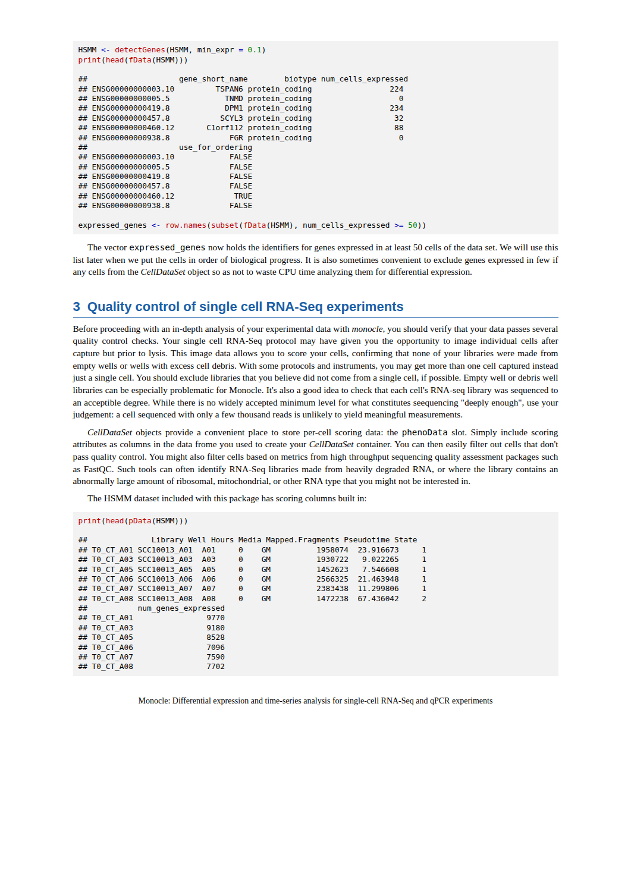HSMM <- detectGenes(HSMM, min_expr = 0.1)
print(head(fData(HSMM)))

##                    gene_short_name        biotype num_cells_expressed
## ENSG00000000003.10         TSPAN6 protein_coding                 224
## ENSG00000000005.5            TNMD protein_coding                   0
## ENSG00000000419.8            DPM1 protein_coding                 234
## ENSG00000000457.8           SCYL3 protein_coding                  32
## ENSG00000000460.12       C1orf112 protein_coding                  88
## ENSG00000000938.8             FGR protein_coding                   0
##                    use_for_ordering
## ENSG00000000003.10            FALSE
## ENSG00000000005.5             FALSE
## ENSG00000000419.8             FALSE
## ENSG00000000457.8             FALSE
## ENSG00000000460.12             TRUE
## ENSG00000000938.8             FALSE

expressed_genes <- row.names(subset(fData(HSMM), num_cells_expressed >= 50))
The vector expressed_genes now holds the identifiers for genes expressed in at least 50 cells of the data set. We will use this list later when we put the cells in order of biological progress. It is also sometimes convenient to exclude genes expressed in few if any cells from the CellDataSet object so as not to waste CPU time analyzing them for differential expression.
3 Quality control of single cell RNA-Seq experiments
Before proceeding with an in-depth analysis of your experimental data with monocle, you should verify that your data passes several quality control checks. Your single cell RNA-Seq protocol may have given you the opportunity to image individual cells after capture but prior to lysis. This image data allows you to score your cells, confirming that none of your libraries were made from empty wells or wells with excess cell debris. With some protocols and instruments, you may get more than one cell captured instead just a single cell. You should exclude libraries that you believe did not come from a single cell, if possible. Empty well or debris well libraries can be especially problematic for Monocle. It's also a good idea to check that each cell's RNA-seq library was sequenced to an acceptible degree. While there is no widely accepted minimum level for what constitutes seequencing "deeply enough", use your judgement: a cell sequenced with only a few thousand reads is unlikely to yield meaningful measurements.
CellDataSet objects provide a convenient place to store per-cell scoring data: the phenoData slot. Simply include scoring attributes as columns in the data frome you used to create your CellDataSet container. You can then easily filter out cells that don't pass quality control. You might also filter cells based on metrics from high throughput sequencing quality assessment packages such as FastQC. Such tools can often identify RNA-Seq libraries made from heavily degraded RNA, or where the library contains an abnormally large amount of ribosomal, mitochondrial, or other RNA type that you might not be interested in.
The HSMM dataset included with this package has scoring columns built in:
print(head(pData(HSMM)))

##              Library Well Hours Media Mapped.Fragments Pseudotime State
## T0_CT_A01 SCC10013_A01  A01     0    GM          1958074  23.916673     1
## T0_CT_A03 SCC10013_A03  A03     0    GM          1930722   9.022265     1
## T0_CT_A05 SCC10013_A05  A05     0    GM          1452623   7.546608     1
## T0_CT_A06 SCC10013_A06  A06     0    GM          2566325  21.463948     1
## T0_CT_A07 SCC10013_A07  A07     0    GM          2383438  11.299806     1
## T0_CT_A08 SCC10013_A08  A08     0    GM          1472238  67.436042     2
##           num_genes_expressed
## T0_CT_A01                9770
## T0_CT_A03                9180
## T0_CT_A05                8528
## T0_CT_A06                7096
## T0_CT_A07                7590
## T0_CT_A08                7702
Monocle: Differential expression and time-series analysis for single-cell RNA-Seq and qPCR experiments